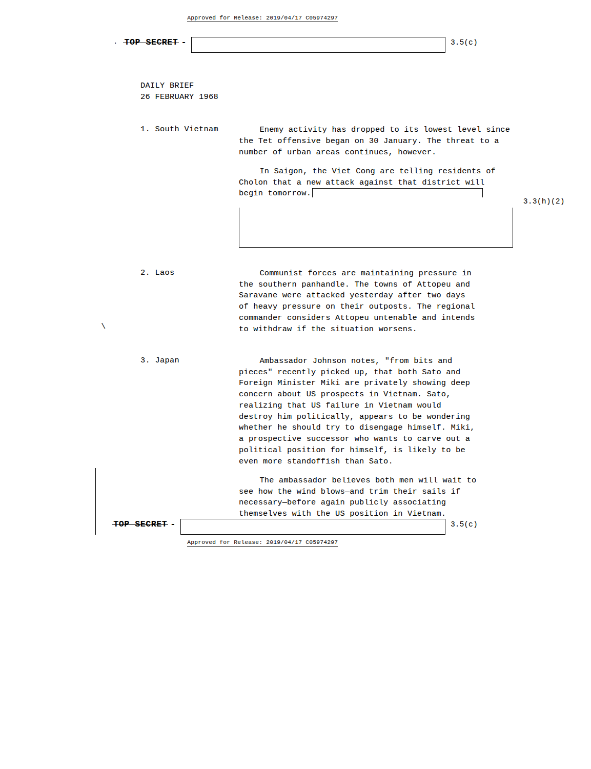Approved for Release: 2019/04/17 C05974297
.
TOP SECRET-
3.5(c)
DAILY BRIEF
26 FEBRUARY 1968
1. South Vietnam
Enemy activity has dropped to its lowest level since the Tet offensive began on 30 January. The threat to a number of urban areas continues, however.
In Saigon, the Viet Cong are telling residents of Cholon that a new attack against that district will begin tomorrow. 3.3(h)(2)
2. Laos
Communist forces are maintaining pressure in the southern panhandle. The towns of Attopeu and Saravane were attacked yesterday after two days of heavy pressure on their outposts. The regional commander considers Attopeu untenable and intends to withdraw if the situation worsens.
3. Japan
Ambassador Johnson notes, "from bits and pieces" recently picked up, that both Sato and Foreign Minister Miki are privately showing deep concern about US prospects in Vietnam. Sato, realizing that US failure in Vietnam would destroy him politically, appears to be wondering whether he should try to disengage himself. Miki, a prospective successor who wants to carve out a political position for himself, is likely to be even more standoffish than Sato.
The ambassador believes both men will wait to see how the wind blows—and trim their sails if necessary—before again publicly associating themselves with the US position in Vietnam.
\
TOP SECRET-
3.5(c)
Approved for Release: 2019/04/17 C05974297